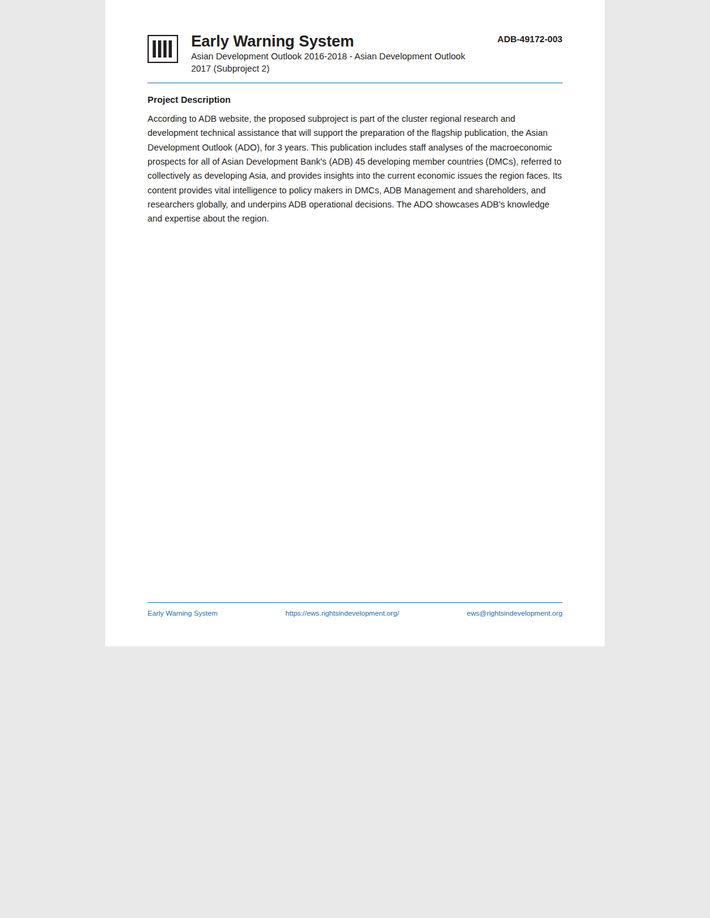Early Warning System
Asian Development Outlook 2016-2018 - Asian Development Outlook 2017 (Subproject 2)
ADB-49172-003
Project Description
According to ADB website, the proposed subproject is part of the cluster regional research and development technical assistance that will support the preparation of the flagship publication, the Asian Development Outlook (ADO), for 3 years. This publication includes staff analyses of the macroeconomic prospects for all of Asian Development Bank's (ADB) 45 developing member countries (DMCs), referred to collectively as developing Asia, and provides insights into the current economic issues the region faces. Its content provides vital intelligence to policy makers in DMCs, ADB Management and shareholders, and researchers globally, and underpins ADB operational decisions. The ADO showcases ADB's knowledge and expertise about the region.
Early Warning System
https://ews.rightsindevelopment.org/
ews@rightsindevelopment.org